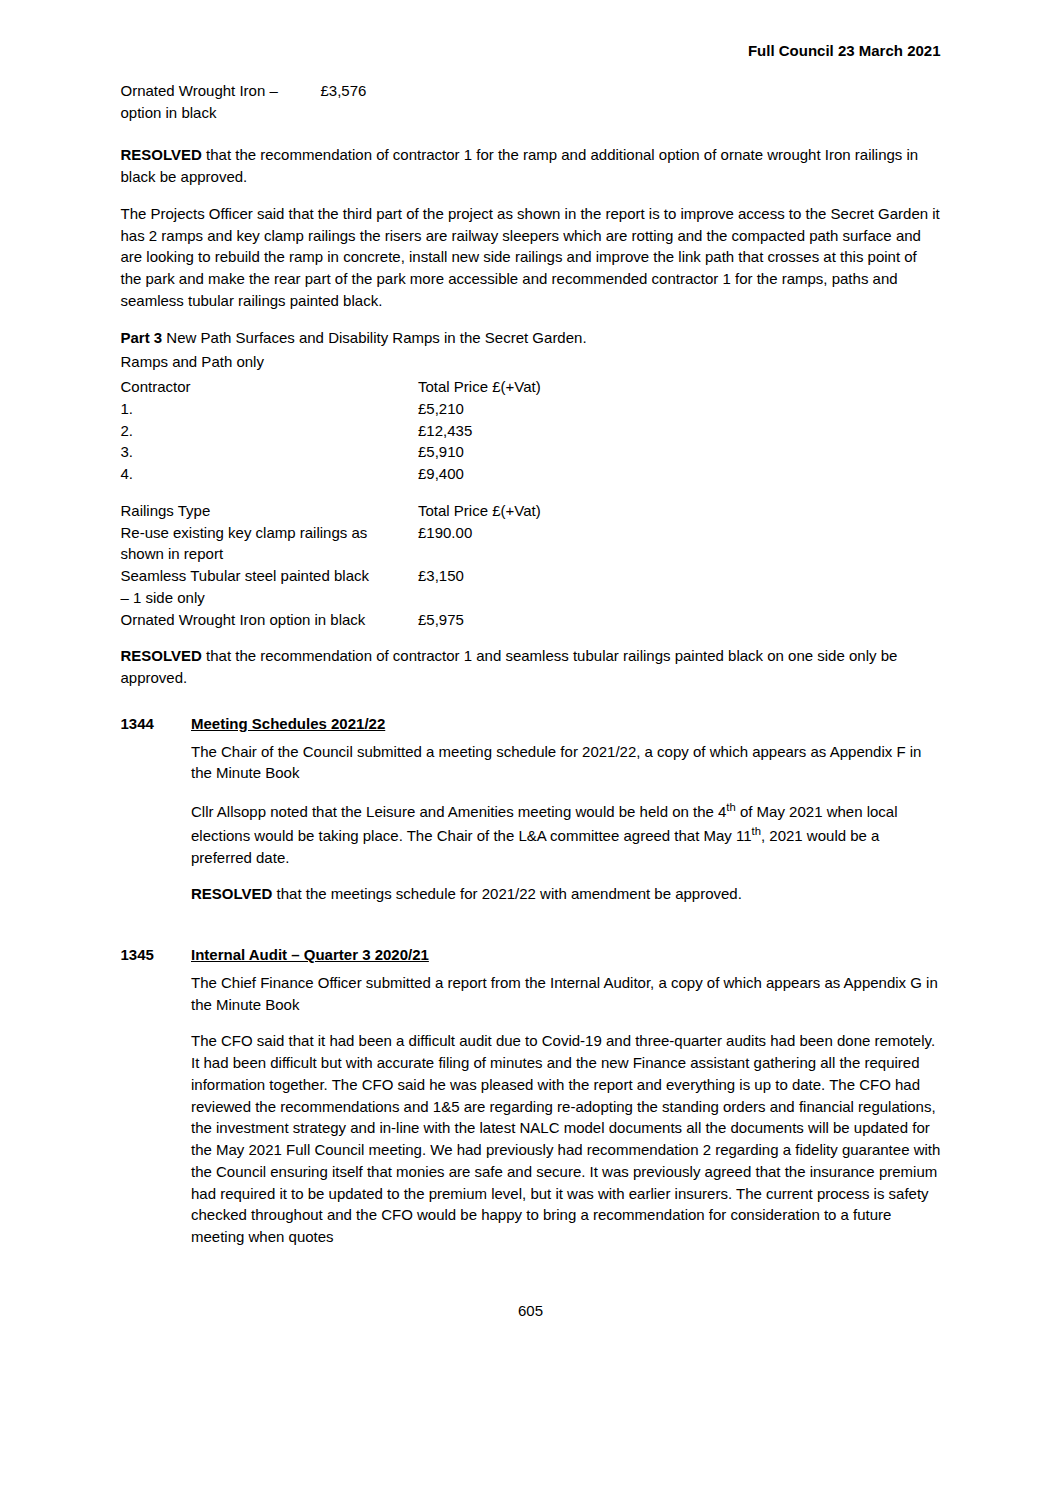Full Council 23 March 2021
Ornated Wrought Iron – option in black
£3,576
RESOLVED that the recommendation of contractor 1 for the ramp and additional option of ornate wrought Iron railings in black be approved.
The Projects Officer said that the third part of the project as shown in the report is to improve access to the Secret Garden it has 2 ramps and key clamp railings the risers are railway sleepers which are rotting and the compacted path surface and are looking to rebuild the ramp in concrete, install new side railings and improve the link path that crosses at this point of the park and make the rear part of the park more accessible and recommended contractor 1 for the ramps, paths and seamless tubular railings painted black.
Part 3 New Path Surfaces and Disability Ramps in the Secret Garden.
Ramps and Path only
| Contractor | Total Price £(+Vat) |
| 1. | £5,210 |
| 2. | £12,435 |
| 3. | £5,910 |
| 4. | £9,400 |
| Railings Type | Total Price £(+Vat) |
| Re-use existing key clamp railings as shown in report | £190.00 |
| Seamless Tubular steel painted black – 1 side only | £3,150 |
| Ornated Wrought Iron option in black | £5,975 |
RESOLVED that the recommendation of contractor 1 and seamless tubular railings painted black on one side only be approved.
1344
Meeting Schedules 2021/22
The Chair of the Council submitted a meeting schedule for 2021/22, a copy of which appears as Appendix F in the Minute Book
Cllr Allsopp noted that the Leisure and Amenities meeting would be held on the 4th of May 2021 when local elections would be taking place. The Chair of the L&A committee agreed that May 11th, 2021 would be a preferred date.
RESOLVED that the meetings schedule for 2021/22 with amendment be approved.
1345
Internal Audit – Quarter 3 2020/21
The Chief Finance Officer submitted a report from the Internal Auditor, a copy of which appears as Appendix G in the Minute Book
The CFO said that it had been a difficult audit due to Covid-19 and three-quarter audits had been done remotely. It had been difficult but with accurate filing of minutes and the new Finance assistant gathering all the required information together. The CFO said he was pleased with the report and everything is up to date. The CFO had reviewed the recommendations and 1&5 are regarding re-adopting the standing orders and financial regulations, the investment strategy and in-line with the latest NALC model documents all the documents will be updated for the May 2021 Full Council meeting. We had previously had recommendation 2 regarding a fidelity guarantee with the Council ensuring itself that monies are safe and secure. It was previously agreed that the insurance premium had required it to be updated to the premium level, but it was with earlier insurers. The current process is safety checked throughout and the CFO would be happy to bring a recommendation for consideration to a future meeting when quotes
605